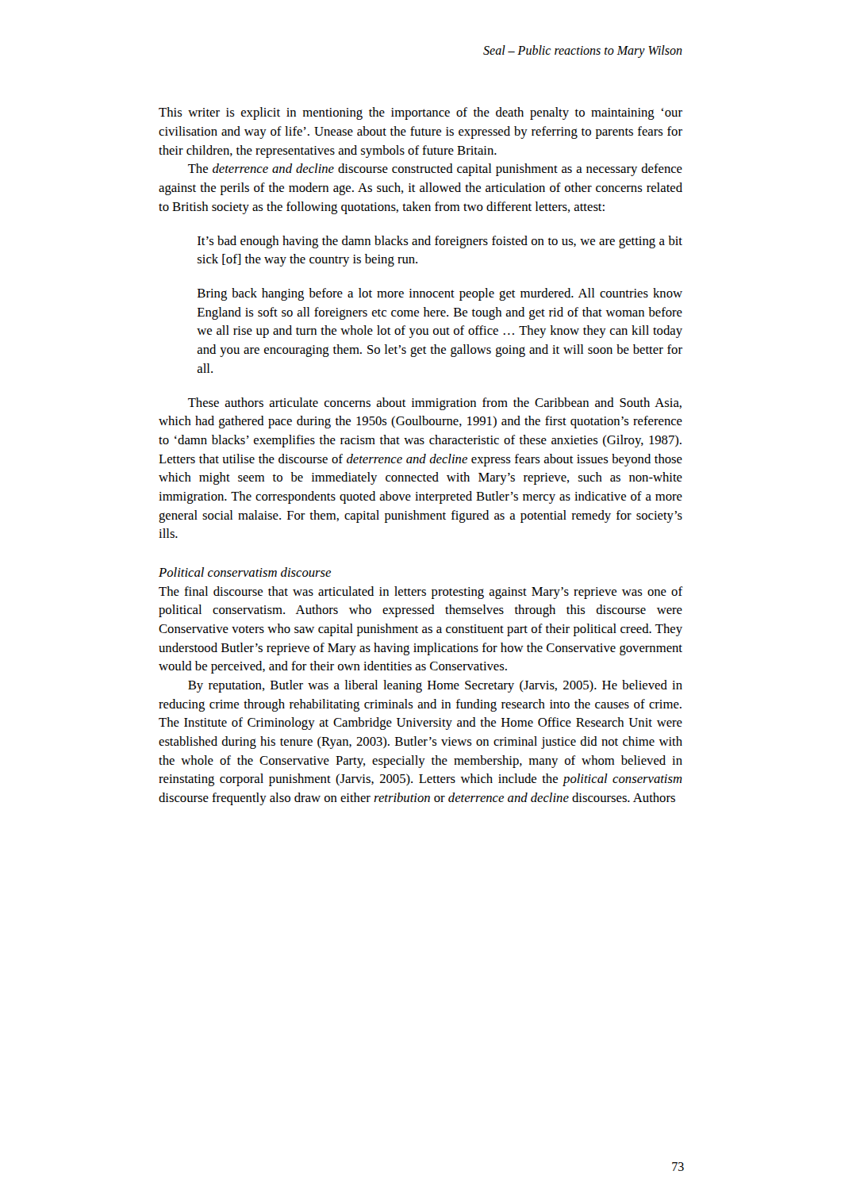Seal – Public reactions to Mary Wilson
This writer is explicit in mentioning the importance of the death penalty to maintaining ‘our civilisation and way of life’. Unease about the future is expressed by referring to parents fears for their children, the representatives and symbols of future Britain.
The deterrence and decline discourse constructed capital punishment as a necessary defence against the perils of the modern age. As such, it allowed the articulation of other concerns related to British society as the following quotations, taken from two different letters, attest:
It’s bad enough having the damn blacks and foreigners foisted on to us, we are getting a bit sick [of] the way the country is being run.
Bring back hanging before a lot more innocent people get murdered. All countries know England is soft so all foreigners etc come here. Be tough and get rid of that woman before we all rise up and turn the whole lot of you out of office … They know they can kill today and you are encouraging them. So let’s get the gallows going and it will soon be better for all.
These authors articulate concerns about immigration from the Caribbean and South Asia, which had gathered pace during the 1950s (Goulbourne, 1991) and the first quotation’s reference to ‘damn blacks’ exemplifies the racism that was characteristic of these anxieties (Gilroy, 1987). Letters that utilise the discourse of deterrence and decline express fears about issues beyond those which might seem to be immediately connected with Mary’s reprieve, such as non-white immigration. The correspondents quoted above interpreted Butler’s mercy as indicative of a more general social malaise. For them, capital punishment figured as a potential remedy for society’s ills.
Political conservatism discourse
The final discourse that was articulated in letters protesting against Mary’s reprieve was one of political conservatism. Authors who expressed themselves through this discourse were Conservative voters who saw capital punishment as a constituent part of their political creed. They understood Butler’s reprieve of Mary as having implications for how the Conservative government would be perceived, and for their own identities as Conservatives.
By reputation, Butler was a liberal leaning Home Secretary (Jarvis, 2005). He believed in reducing crime through rehabilitating criminals and in funding research into the causes of crime. The Institute of Criminology at Cambridge University and the Home Office Research Unit were established during his tenure (Ryan, 2003). Butler’s views on criminal justice did not chime with the whole of the Conservative Party, especially the membership, many of whom believed in reinstating corporal punishment (Jarvis, 2005). Letters which include the political conservatism discourse frequently also draw on either retribution or deterrence and decline discourses. Authors
73